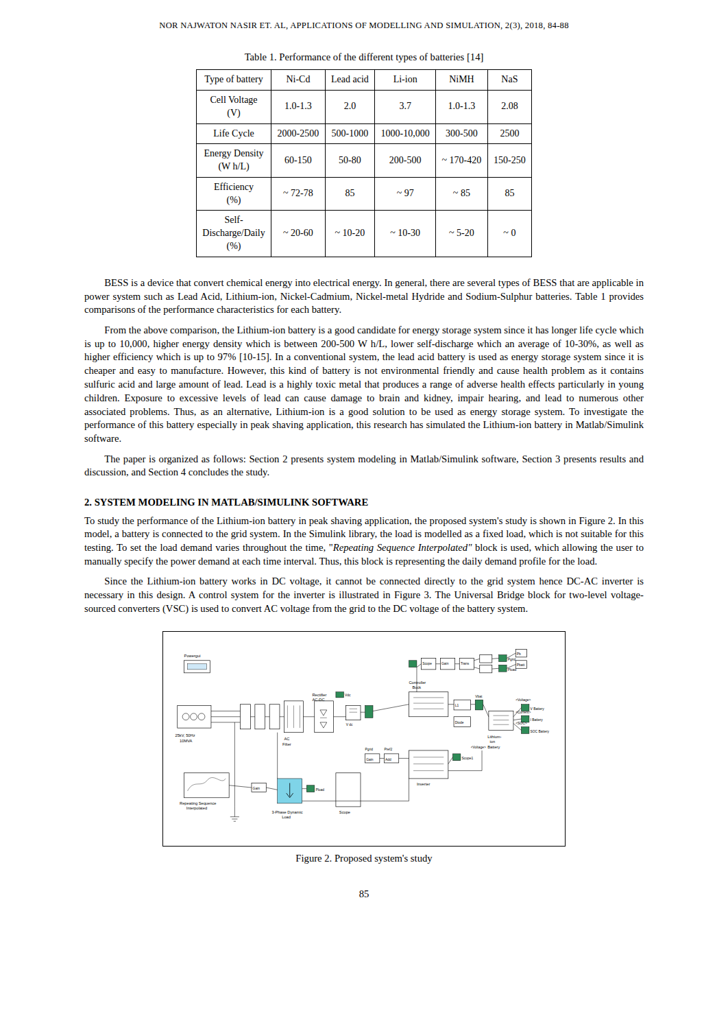NOR NAJWATON NASIR ET. AL, APPLICATIONS OF MODELLING AND SIMULATION, 2(3), 2018, 84-88
Table 1. Performance of the different types of batteries [14]
| Type of battery | Ni-Cd | Lead acid | Li-ion | NiMH | NaS |
| --- | --- | --- | --- | --- | --- |
| Cell Voltage (V) | 1.0-1.3 | 2.0 | 3.7 | 1.0-1.3 | 2.08 |
| Life Cycle | 2000-2500 | 500-1000 | 1000-10,000 | 300-500 | 2500 |
| Energy Density (W h/L) | 60-150 | 50-80 | 200-500 | ~ 170-420 | 150-250 |
| Efficiency (%) | ~ 72-78 | 85 | ~ 97 | ~ 85 | 85 |
| Self- Discharge/Daily (%) | ~ 20-60 | ~ 10-20 | ~ 10-30 | ~ 5-20 | ~ 0 |
BESS is a device that convert chemical energy into electrical energy. In general, there are several types of BESS that are applicable in power system such as Lead Acid, Lithium-ion, Nickel-Cadmium, Nickel-metal Hydride and Sodium-Sulphur batteries. Table 1 provides comparisons of the performance characteristics for each battery.
From the above comparison, the Lithium-ion battery is a good candidate for energy storage system since it has longer life cycle which is up to 10,000, higher energy density which is between 200-500 W h/L, lower self-discharge which an average of 10-30%, as well as higher efficiency which is up to 97% [10-15]. In a conventional system, the lead acid battery is used as energy storage system since it is cheaper and easy to manufacture. However, this kind of battery is not environmental friendly and cause health problem as it contains sulfuric acid and large amount of lead. Lead is a highly toxic metal that produces a range of adverse health effects particularly in young children. Exposure to excessive levels of lead can cause damage to brain and kidney, impair hearing, and lead to numerous other associated problems. Thus, as an alternative, Lithium-ion is a good solution to be used as energy storage system. To investigate the performance of this battery especially in peak shaving application, this research has simulated the Lithium-ion battery in Matlab/Simulink software.
The paper is organized as follows: Section 2 presents system modeling in Matlab/Simulink software, Section 3 presents results and discussion, and Section 4 concludes the study.
2. SYSTEM MODELING IN MATLAB/SIMULINK SOFTWARE
To study the performance of the Lithium-ion battery in peak shaving application, the proposed system's study is shown in Figure 2. In this model, a battery is connected to the grid system. In the Simulink library, the load is modelled as a fixed load, which is not suitable for this testing. To set the load demand varies throughout the time, "Repeating Sequence Interpolated" block is used, which allowing the user to manually specify the power demand at each time interval. Thus, this block is representing the daily demand profile for the load.
Since the Lithium-ion battery works in DC voltage, it cannot be connected directly to the grid system hence DC-AC inverter is necessary in this design. A control system for the inverter is illustrated in Figure 3. The Universal Bridge block for two-level voltage-sourced converters (VSC) is used to convert AC voltage from the grid to the DC voltage of the battery system.
Powergui 25kV, 50Hz 10MVA AC Filter Rectifier AC-DC Vdc V dc Buck Controller Scope Gain Trans Pgrid Pload Pb Pbatt L1 Diode Vbat Lithium- ion Battery V Battery I Battery SOC Battery <Voltage> <Current> <SOC> Inverter Scope1 Gain Add Pgrid Pref2 Repeating Sequence Interpolated Gain 3-Phase Dynamic Load Pload Scope <Voltage>
Figure 2. Proposed system's study
85